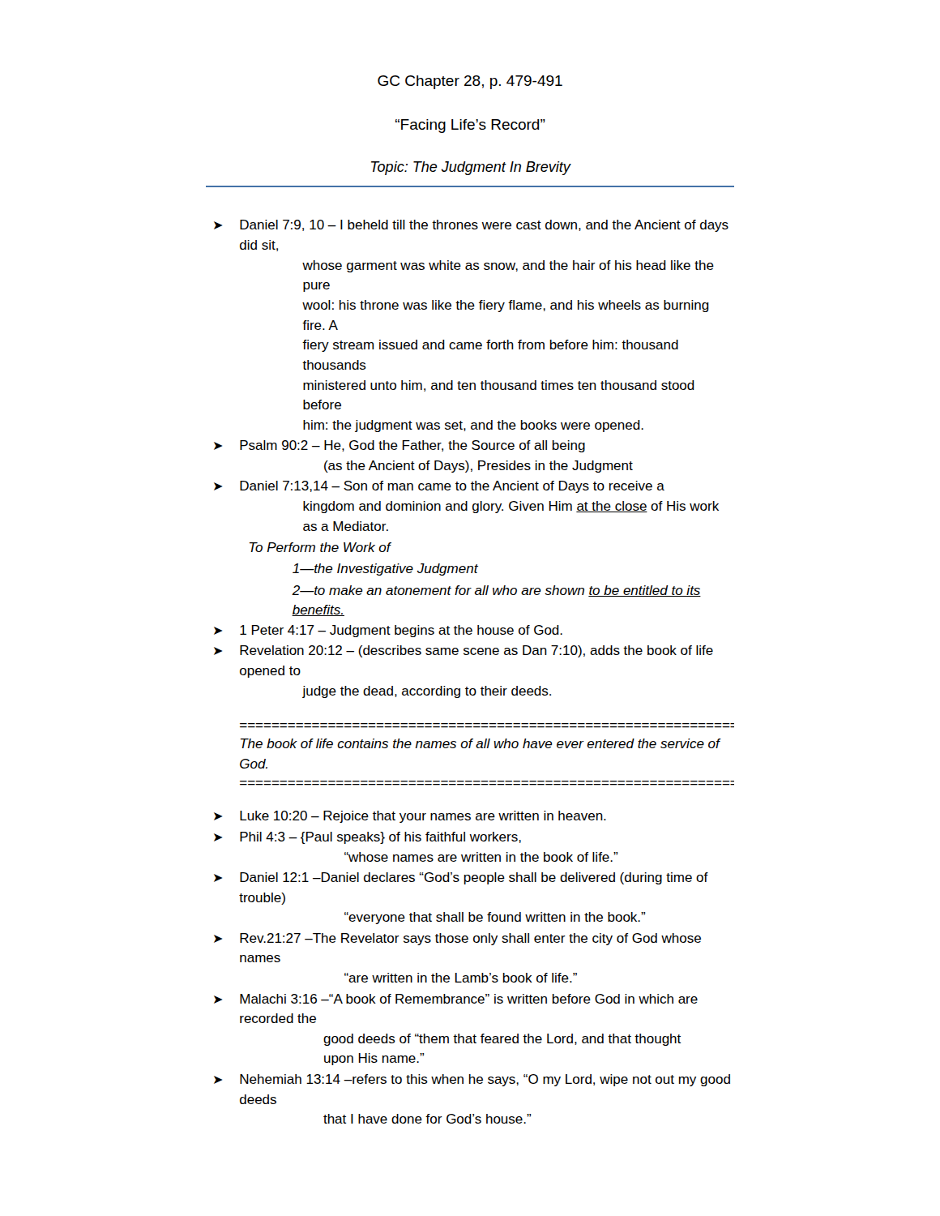GC Chapter 28, p. 479-491
“Facing Life’s Record”
Topic: The Judgment In Brevity
Daniel 7:9, 10 – I beheld till the thrones were cast down, and the Ancient of days did sit, whose garment was white as snow, and the hair of his head like the pure wool: his throne was like the fiery flame, and his wheels as burning fire. A fiery stream issued and came forth from before him: thousand thousands ministered unto him, and ten thousand times ten thousand stood before him: the judgment was set, and the books were opened.
Psalm 90:2 – He, God the Father, the Source of all being (as the Ancient of Days), Presides in the Judgment
Daniel 7:13,14 – Son of man came to the Ancient of Days to receive a kingdom and dominion and glory. Given Him at the close of His work as a Mediator.
To Perform the Work of
1—the Investigative Judgment
2—to make an atonement for all who are shown to be entitled to its benefits.
1 Peter 4:17 – Judgment begins at the house of God.
Revelation 20:12 – (describes same scene as Dan 7:10), adds the book of life opened to judge the dead, according to their deeds.
=================================================================
The book of life contains the names of all who have ever entered the service of God.
=================================================================
Luke 10:20 – Rejoice that your names are written in heaven.
Phil 4:3 – {Paul speaks} of his faithful workers, “whose names are written in the book of life.”
Daniel 12:1 –Daniel declares “God’s people shall be delivered (during time of trouble) “everyone that shall be found written in the book.”
Rev.21:27 –The Revelator says those only shall enter the city of God whose names “are written in the Lamb’s book of life.”
Malachi 3:16 –“A book of Remembrance” is written before God in which are recorded the good deeds of “them that feared the Lord, and that thought upon His name.”
Nehemiah 13:14 –refers to this when he says, “O my Lord, wipe not out my good deeds that I have done for God’s house.”